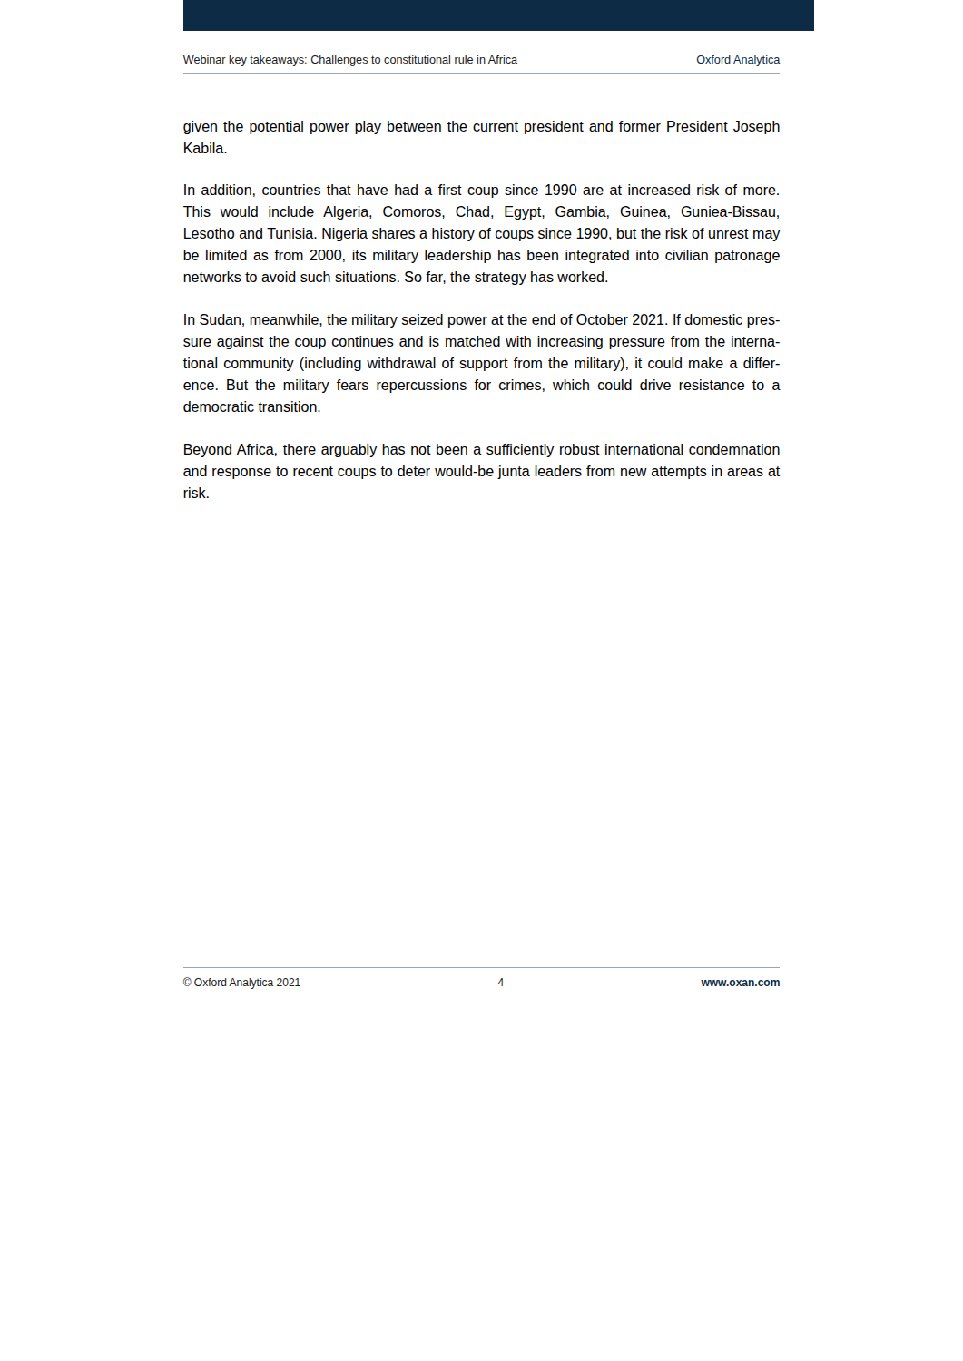Webinar key takeaways: Challenges to constitutional rule in Africa Oxford Analytica
given the potential power play between the current president and former President Joseph Kabila.
In addition, countries that have had a first coup since 1990 are at increased risk of more. This would include Algeria, Comoros, Chad, Egypt, Gambia, Guinea, Guniea-Bissau, Lesotho and Tunisia. Nigeria shares a history of coups since 1990, but the risk of unrest may be limited as from 2000, its military leadership has been integrated into civilian patronage networks to avoid such situations. So far, the strategy has worked.
In Sudan, meanwhile, the military seized power at the end of October 2021. If domestic pressure against the coup continues and is matched with increasing pressure from the international community (including withdrawal of support from the military), it could make a difference. But the military fears repercussions for crimes, which could drive resistance to a democratic transition.
Beyond Africa, there arguably has not been a sufficiently robust international condemnation and response to recent coups to deter would-be junta leaders from new attempts in areas at risk.
© Oxford Analytica 2021 4 www.oxan.com